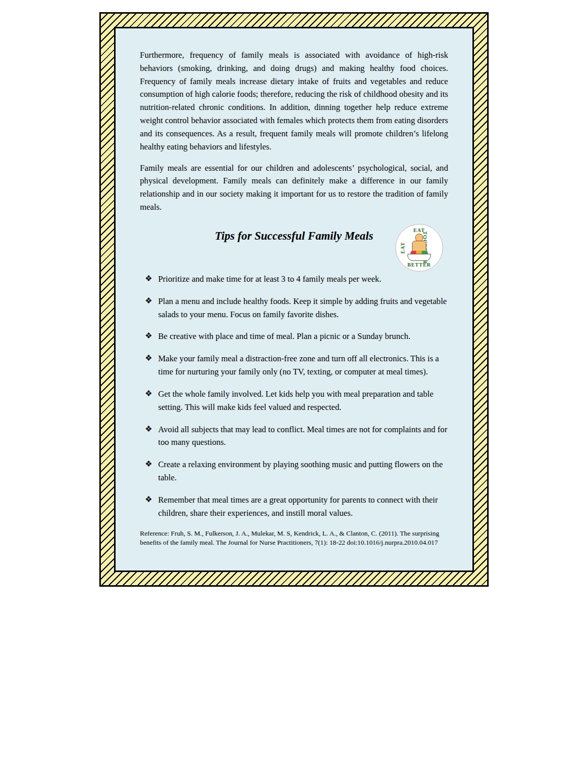Furthermore, frequency of family meals is associated with avoidance of high-risk behaviors (smoking, drinking, and doing drugs) and making healthy food choices. Frequency of family meals increase dietary intake of fruits and vegetables and reduce consumption of high calorie foods; therefore, reducing the risk of childhood obesity and its nutrition-related chronic conditions. In addition, dinning together help reduce extreme weight control behavior associated with females which protects them from eating disorders and its consequences. As a result, frequent family meals will promote children’s lifelong healthy eating behaviors and lifestyles.
Family meals are essential for our children and adolescents’ psychological, social, and physical development. Family meals can definitely make a difference in our family relationship and in our society making it important for us to restore the tradition of family meals.
EAT TOGETHER BETTER EAT
Tips for Successful Family Meals
Prioritize and make time for at least 3 to 4 family meals per week.
Plan a menu and include healthy foods. Keep it simple by adding fruits and vegetable salads to your menu. Focus on family favorite dishes.
Be creative with place and time of meal. Plan a picnic or a Sunday brunch.
Make your family meal a distraction-free zone and turn off all electronics. This is a time for nurturing your family only (no TV, texting, or computer at meal times).
Get the whole family involved. Let kids help you with meal preparation and table setting. This will make kids feel valued and respected.
Avoid all subjects that may lead to conflict. Meal times are not for complaints and for too many questions.
Create a relaxing environment by playing soothing music and putting flowers on the table.
Remember that meal times are a great opportunity for parents to connect with their children, share their experiences, and instill moral values.
Reference: Fruh, S. M., Fulkerson, J. A., Mulekar, M. S, Kendrick, L. A., & Clanton, C. (2011). The surprising benefits of the family meal. The Journal for Nurse Practitioners, 7(1): 18-22 doi:10.1016/j.nurpra.2010.04.017